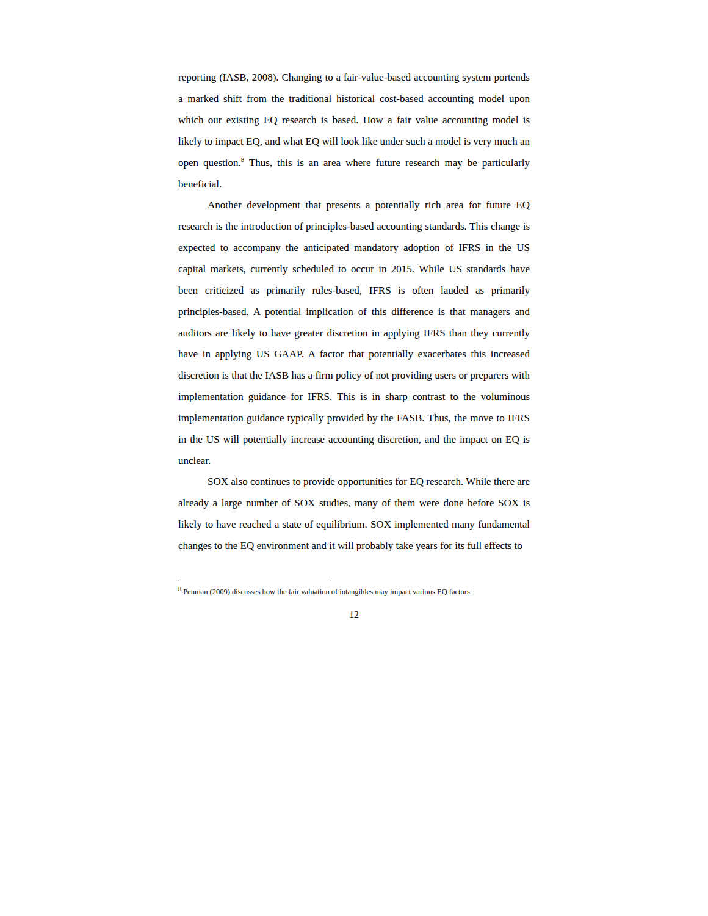reporting (IASB, 2008). Changing to a fair-value-based accounting system portends a marked shift from the traditional historical cost-based accounting model upon which our existing EQ research is based. How a fair value accounting model is likely to impact EQ, and what EQ will look like under such a model is very much an open question.8 Thus, this is an area where future research may be particularly beneficial.
Another development that presents a potentially rich area for future EQ research is the introduction of principles-based accounting standards. This change is expected to accompany the anticipated mandatory adoption of IFRS in the US capital markets, currently scheduled to occur in 2015. While US standards have been criticized as primarily rules-based, IFRS is often lauded as primarily principles-based. A potential implication of this difference is that managers and auditors are likely to have greater discretion in applying IFRS than they currently have in applying US GAAP. A factor that potentially exacerbates this increased discretion is that the IASB has a firm policy of not providing users or preparers with implementation guidance for IFRS. This is in sharp contrast to the voluminous implementation guidance typically provided by the FASB. Thus, the move to IFRS in the US will potentially increase accounting discretion, and the impact on EQ is unclear.
SOX also continues to provide opportunities for EQ research. While there are already a large number of SOX studies, many of them were done before SOX is likely to have reached a state of equilibrium. SOX implemented many fundamental changes to the EQ environment and it will probably take years for its full effects to
8 Penman (2009) discusses how the fair valuation of intangibles may impact various EQ factors.
12